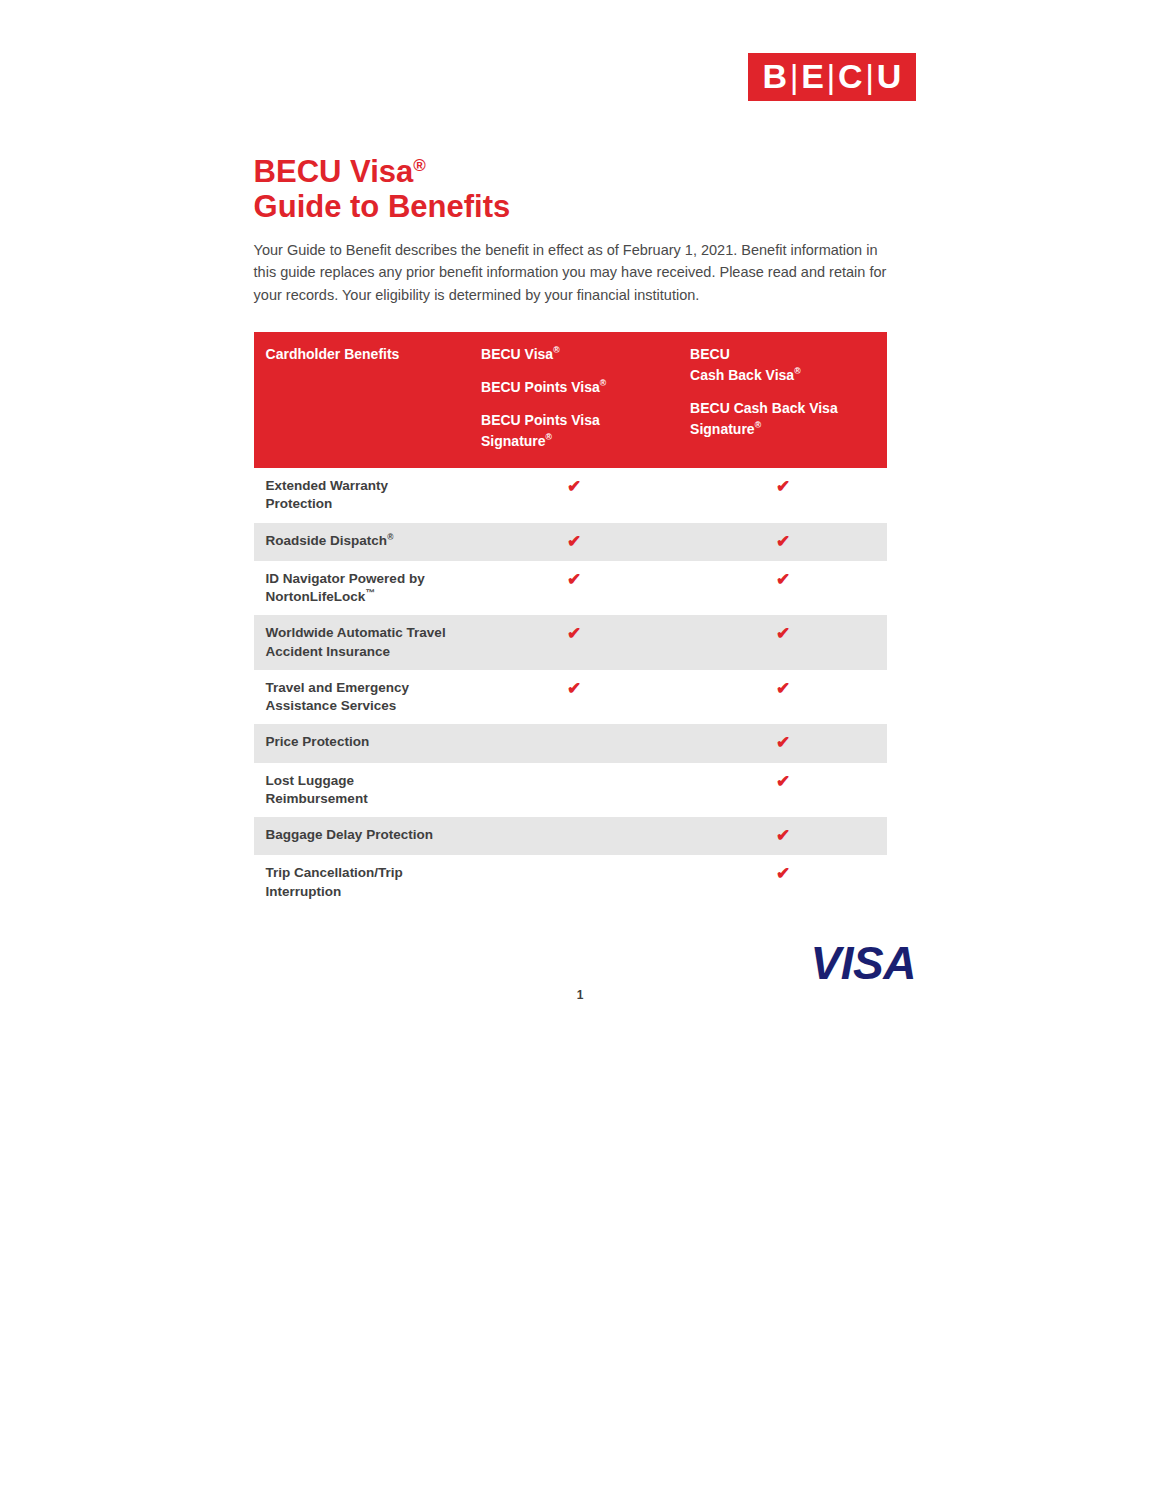B|E|C|U
BECU Visa®
Guide to Benefits
Your Guide to Benefit describes the benefit in effect as of February 1, 2021. Benefit information in this guide replaces any prior benefit information you may have received. Please read and retain for your records. Your eligibility is determined by your financial institution.
| Cardholder Benefits | BECU Visa ® BECU Points Visa ® BECU Points Visa Signature ® | BECU Cash Back Visa ® BECU Cash Back Visa Signature ® |
| --- | --- | --- |
| Extended Warranty Protection | ✔ | ✔ |
| Roadside Dispatch ® | ✔ | ✔ |
| ID Navigator Powered by NortonLifeLock ™ | ✔ | ✔ |
| Worldwide Automatic Travel Accident Insurance | ✔ | ✔ |
| Travel and Emergency Assistance Services | ✔ | ✔ |
| Price Protection | | ✔ |
| Lost Luggage Reimbursement | | ✔ |
| Baggage Delay Protection | | ✔ |
| Trip Cancellation/Trip Interruption | | ✔ |
VISA
1